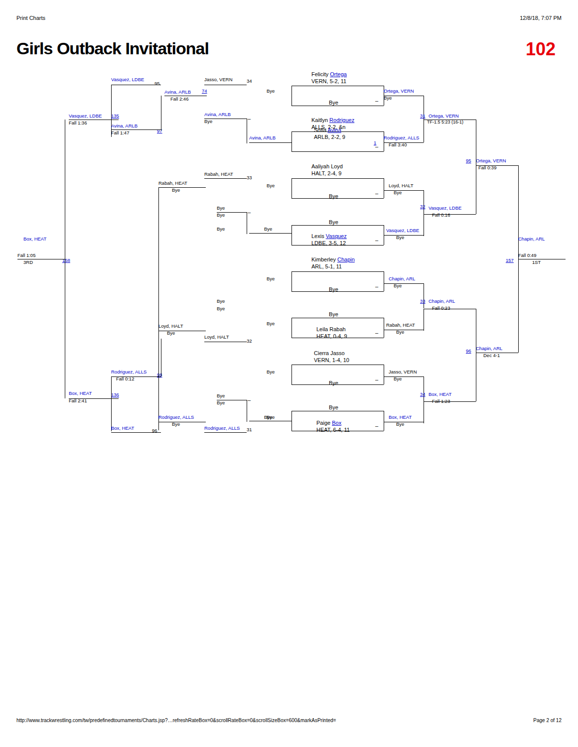Print Charts
12/8/18, 7:07 PM
Girls Outback Invitational
102
Vasquez, LDBE
95
Avina, ARLB
74
Fall 2:46
Vasquez, LDBE
135
Fall 1:36
Avina, ARLB
Bye
–
Avina, ARLB
97
Fall 1:47
Avina, ARLB
Rabah, HEAT
Bye
Rabah, HEAT
33
Bye
Bye
–
Bye
Felicity Ortega
VERN, 5-2, 11
Bye
–
Kaitlyn Rodriguez
ALLS, 2-2, &n
Sofia Avina
ARLB, 2-2, 9
–
Aaliyah Loyd
HALT, 2-4, 9
Bye
–
Bye
Lexis Vasquez
LDBE, 3-5, 12
–
Kimberley Chapin
ARL, 5-1, 11
Bye
–
Bye
Leila Rabah
HEAT, 0-4, 9
–
Cierra Jasso
VERN, 1-4, 10
Bye
–
Bye
Paige Box
HEAT, 6-4, 11
–
Ortega, VERN
Bye
31
Ortega, VERN
TF-1.5 5:23 (16-1)
Rodriguez, ALLS
Fall 3:40
1
Loyd, HALT
Bye
32
Vasquez, LDBE
Fall 0:16
Vasquez, LDBE
Bye
Chapin, ARL
Bye
33
Chapin, ARL
Fall 0:23
Rabah, HEAT
Bye
Jasso, VERN
Bye
34
Box, HEAT
Fall 1:23
Box, HEAT
Bye
95
Ortega, VERN
Fall 0:39
96
Chapin, ARL
Dec 4-1
Chapin, ARL
Fall 0:49
157
1ST
Box, HEAT
Fall 1:05
3RD
158
Rodriguez, ALLS
98
Fall 0:12
Box, HEAT
136
Fall 2:41
Box, HEAT
96
Loyd, HALT
Bye
Loyd, HALT
32
Bye
Bye
–
Bye
Rodriguez, ALLS
Bye
Rodriguez, ALLS
31
Jasso, VERN
34
Bye
Bye
Bye
Bye
Bye
Bye
Bye
Bye
Bye
http://www.trackwrestling.com/tw/predefinedtournaments/Charts.jsp?…refreshRateBox=0&scrollRateBox=0&scrollSizeBox=600&markAsPrinted=
Page 2 of 12